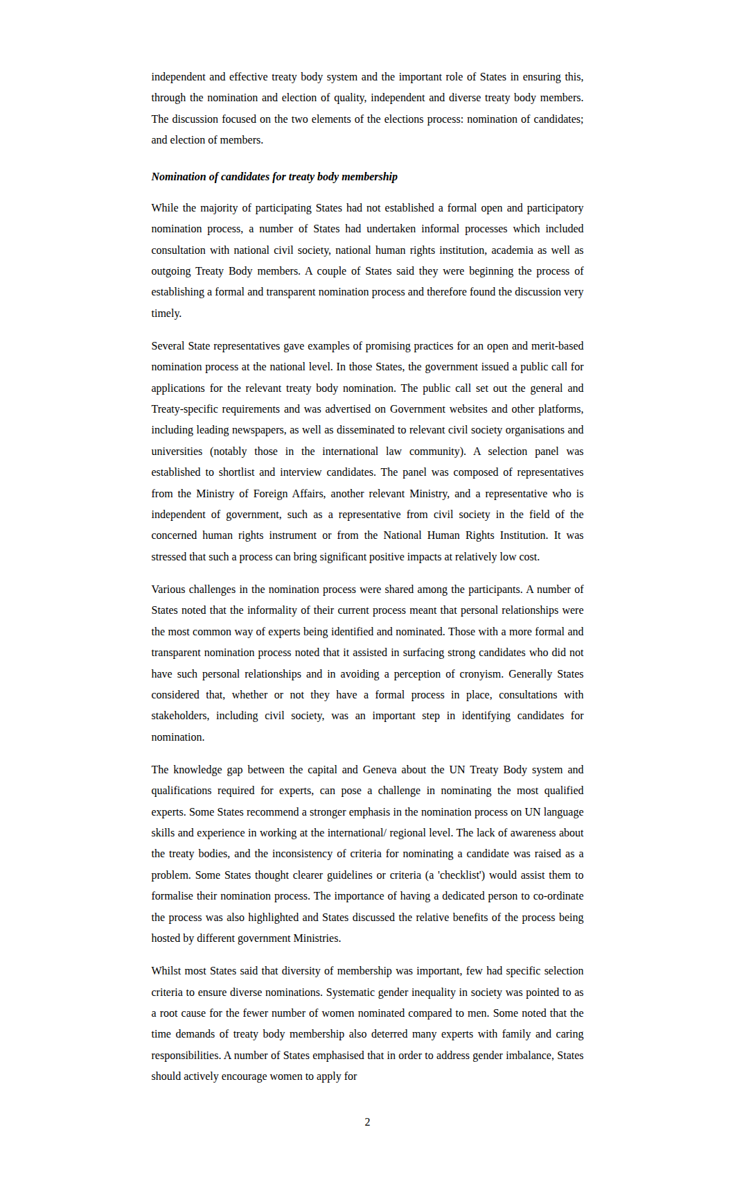independent and effective treaty body system and the important role of States in ensuring this, through the nomination and election of quality, independent and diverse treaty body members. The discussion focused on the two elements of the elections process: nomination of candidates; and election of members.
Nomination of candidates for treaty body membership
While the majority of participating States had not established a formal open and participatory nomination process, a number of States had undertaken informal processes which included consultation with national civil society, national human rights institution, academia as well as outgoing Treaty Body members. A couple of States said they were beginning the process of establishing a formal and transparent nomination process and therefore found the discussion very timely.
Several State representatives gave examples of promising practices for an open and merit-based nomination process at the national level. In those States, the government issued a public call for applications for the relevant treaty body nomination. The public call set out the general and Treaty-specific requirements and was advertised on Government websites and other platforms, including leading newspapers, as well as disseminated to relevant civil society organisations and universities (notably those in the international law community). A selection panel was established to shortlist and interview candidates. The panel was composed of representatives from the Ministry of Foreign Affairs, another relevant Ministry, and a representative who is independent of government, such as a representative from civil society in the field of the concerned human rights instrument or from the National Human Rights Institution. It was stressed that such a process can bring significant positive impacts at relatively low cost.
Various challenges in the nomination process were shared among the participants. A number of States noted that the informality of their current process meant that personal relationships were the most common way of experts being identified and nominated. Those with a more formal and transparent nomination process noted that it assisted in surfacing strong candidates who did not have such personal relationships and in avoiding a perception of cronyism. Generally States considered that, whether or not they have a formal process in place, consultations with stakeholders, including civil society, was an important step in identifying candidates for nomination.
The knowledge gap between the capital and Geneva about the UN Treaty Body system and qualifications required for experts, can pose a challenge in nominating the most qualified experts. Some States recommend a stronger emphasis in the nomination process on UN language skills and experience in working at the international/ regional level. The lack of awareness about the treaty bodies, and the inconsistency of criteria for nominating a candidate was raised as a problem. Some States thought clearer guidelines or criteria (a 'checklist') would assist them to formalise their nomination process. The importance of having a dedicated person to co-ordinate the process was also highlighted and States discussed the relative benefits of the process being hosted by different government Ministries.
Whilst most States said that diversity of membership was important, few had specific selection criteria to ensure diverse nominations. Systematic gender inequality in society was pointed to as a root cause for the fewer number of women nominated compared to men. Some noted that the time demands of treaty body membership also deterred many experts with family and caring responsibilities. A number of States emphasised that in order to address gender imbalance, States should actively encourage women to apply for
2